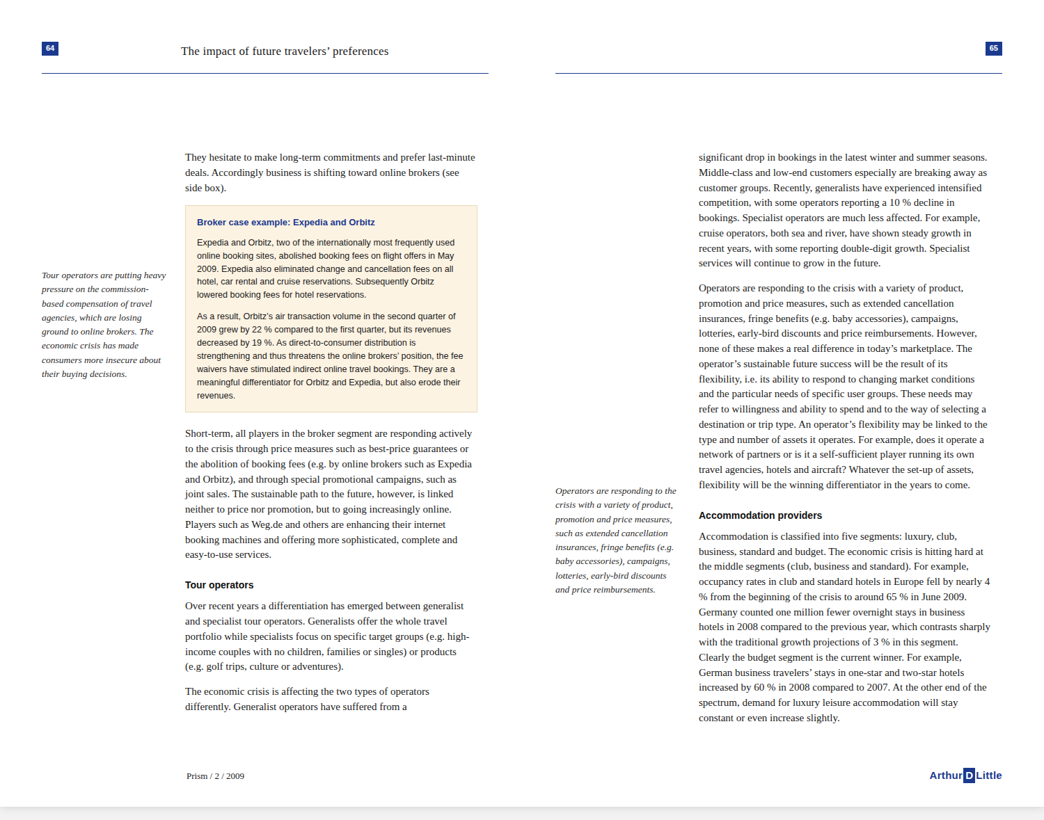64 The impact of future travelers’ preferences
Tour operators are putting heavy pressure on the commission-based compensation of travel agencies, which are losing ground to online brokers. The economic crisis has made consumers more insecure about their buying decisions.
They hesitate to make long-term commitments and prefer last-minute deals. Accordingly business is shifting toward online brokers (see side box).
Broker case example: Expedia and Orbitz
Expedia and Orbitz, two of the internationally most frequently used online booking sites, abolished booking fees on flight offers in May 2009. Expedia also eliminated change and cancellation fees on all hotel, car rental and cruise reservations. Subsequently Orbitz lowered booking fees for hotel reservations.
As a result, Orbitz’s air transaction volume in the second quarter of 2009 grew by 22 % compared to the first quarter, but its revenues decreased by 19 %. As direct-to-consumer distribution is strengthening and thus threatens the online brokers’ position, the fee waivers have stimulated indirect online travel bookings. They are a meaningful differentiator for Orbitz and Expedia, but also erode their revenues.
Short-term, all players in the broker segment are responding actively to the crisis through price measures such as best-price guarantees or the abolition of booking fees (e.g. by online brokers such as Expedia and Orbitz), and through special promotional campaigns, such as joint sales. The sustainable path to the future, however, is linked neither to price nor promotion, but to going increasingly online. Players such as Weg.de and others are enhancing their internet booking machines and offering more sophisticated, complete and easy-to-use services.
Tour operators
Over recent years a differentiation has emerged between generalist and specialist tour operators. Generalists offer the whole travel portfolio while specialists focus on specific target groups (e.g. high-income couples with no children, families or singles) or products (e.g. golf trips, culture or adventures).
The economic crisis is affecting the two types of operators differently. Generalist operators have suffered from a
Prism / 2 / 2009
65
Operators are responding to the crisis with a variety of product, promotion and price measures, such as extended cancellation insurances, fringe benefits (e.g. baby accessories), campaigns, lotteries, early-bird discounts and price reimbursements.
significant drop in bookings in the latest winter and summer seasons. Middle-class and low-end customers especially are breaking away as customer groups. Recently, generalists have experienced intensified competition, with some operators reporting a 10 % decline in bookings. Specialist operators are much less affected. For example, cruise operators, both sea and river, have shown steady growth in recent years, with some reporting double-digit growth. Specialist services will continue to grow in the future.
Operators are responding to the crisis with a variety of product, promotion and price measures, such as extended cancellation insurances, fringe benefits (e.g. baby accessories), campaigns, lotteries, early-bird discounts and price reimbursements. However, none of these makes a real difference in today’s marketplace. The operator’s sustainable future success will be the result of its flexibility, i.e. its ability to respond to changing market conditions and the particular needs of specific user groups. These needs may refer to willingness and ability to spend and to the way of selecting a destination or trip type. An operator’s flexibility may be linked to the type and number of assets it operates. For example, does it operate a network of partners or is it a self-sufficient player running its own travel agencies, hotels and aircraft? Whatever the set-up of assets, flexibility will be the winning differentiator in the years to come.
Accommodation providers
Accommodation is classified into five segments: luxury, club, business, standard and budget. The economic crisis is hitting hard at the middle segments (club, business and standard). For example, occupancy rates in club and standard hotels in Europe fell by nearly 4 % from the beginning of the crisis to around 65 % in June 2009. Germany counted one million fewer overnight stays in business hotels in 2008 compared to the previous year, which contrasts sharply with the traditional growth projections of 3 % in this segment. Clearly the budget segment is the current winner. For example, German business travelers’ stays in one-star and two-star hotels increased by 60 % in 2008 compared to 2007. At the other end of the spectrum, demand for luxury leisure accommodation will stay constant or even increase slightly.
ArthurDLittle